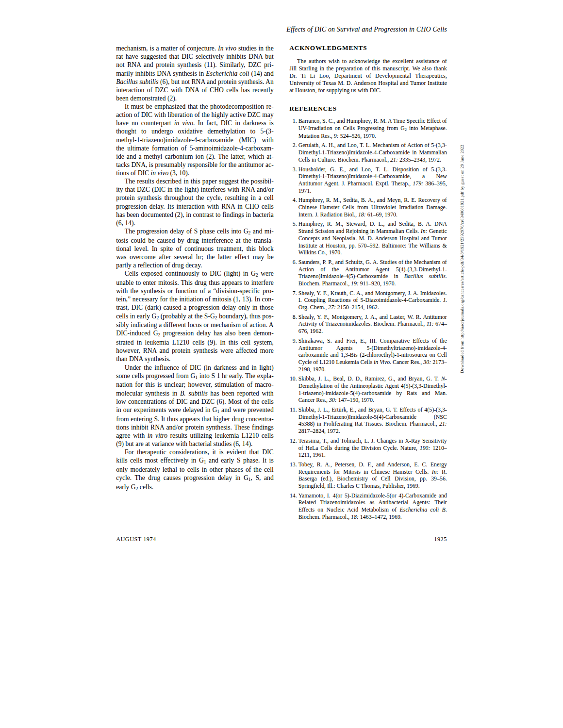Downloaded from http://aacrjournals.org/cancerres/article-pdf/34/8/1921/2392976/cr0340081921.pdf by guest on 29 June 2022
Effects of DIC on Survival and Progression in CHO Cells
mechanism, is a matter of conjecture. In vivo studies in the rat have suggested that DIC selectively inhibits DNA but not RNA and protein synthesis (11). Similarly, DZC primarily inhibits DNA synthesis in Escherichia coli (14) and Bacillus subtilis (6), but not RNA and protein synthesis. An interaction of DZC with DNA of CHO cells has recently been demonstrated (2).
It must be emphasized that the photodecomposition reaction of DIC with liberation of the highly active DZC may have no counterpart in vivo. In fact, DIC in darkness is thought to undergo oxidative demethylation to 5-(3-methyl-1-triazeno)imidazole-4-carboxamide (MIC) with the ultimate formation of 5-aminoimidazole-4-carboxamide and a methyl carbonium ion (2). The latter, which attacks DNA, is presumably responsible for the antitumor actions of DIC in vivo (3, 10).
The results described in this paper suggest the possibility that DZC (DIC in the light) interferes with RNA and/or protein synthesis throughout the cycle, resulting in a cell progression delay. Its interaction with RNA in CHO cells has been documented (2), in contrast to findings in bacteria (6, 14).
The progression delay of S phase cells into G2 and mitosis could be caused by drug interference at the translational level. In spite of continuous treatment, this block was overcome after several hr; the latter effect may be partly a reflection of drug decay.
Cells exposed continuously to DIC (light) in G2 were unable to enter mitosis. This drug thus appears to interfere with the synthesis or function of a “division-specific protein,” necessary for the initiation of mitosis (1, 13). In contrast, DIC (dark) caused a progression delay only in those cells in early G2 (probably at the S-G2 boundary), thus possibly indicating a different locus or mechanism of action. A DIC-induced G2 progression delay has also been demonstrated in leukemia L1210 cells (9). In this cell system, however, RNA and protein synthesis were affected more than DNA synthesis.
Under the influence of DIC (in darkness and in light) some cells progressed from G1 into S 1 hr early. The explanation for this is unclear; however, stimulation of macromolecular synthesis in B. subtilis has been reported with low concentrations of DIC and DZC (6). Most of the cells in our experiments were delayed in G1 and were prevented from entering S. It thus appears that higher drug concentrations inhibit RNA and/or protein synthesis. These findings agree with in vitro results utilizing leukemia L1210 cells (9) but are at variance with bacterial studies (6, 14).
For therapeutic considerations, it is evident that DIC kills cells most effectively in G1 and early S phase. It is only moderately lethal to cells in other phases of the cell cycle. The drug causes progression delay in G1, S, and early G2 cells.
ACKNOWLEDGMENTS
The authors wish to acknowledge the excellent assistance of Jill Starling in the preparation of this manuscript. We also thank Dr. Ti Li Loo, Department of Developmental Therapeutics, University of Texas M. D. Anderson Hospital and Tumor Institute at Houston, for supplying us with DIC.
REFERENCES
Barranco, S. C., and Humphrey, R. M. A Time Specific Effect of UV-Irradiation on Cells Progressing from G2 into Metaphase. Mutation Res., 9: 524–526, 1970.
Gerulath, A. H., and Loo, T. L. Mechanism of Action of 5-(3,3-Dimethyl-1-Triazeno)Imidazole-4-Carboxamide in Mammalian Cells in Culture. Biochem. Pharmacol., 21: 2335–2343, 1972.
Housholder, G. E., and Loo, T. L. Disposition of 5-(3,3-Dimethyl-1-Triazeno)Imidazole-4-Carboxamide, a New Antitumor Agent. J. Pharmacol. Exptl. Therap., 179: 386–395, 1971.
Humphrey, R. M., Sedita, B. A., and Meyn, R. E. Recovery of Chinese Hamster Cells from Ultraviolet Irradiation Damage. Intern. J. Radiation Biol., 18: 61–69, 1970.
Humphrey, R. M., Steward, D. L., and Sedita, B. A. DNA Strand Scission and Rejoining in Mammalian Cells. In: Genetic Concepts and Neoplasia. M. D. Anderson Hospital and Tumor Institute at Houston, pp. 570–592. Baltimore: The Williams & Wilkins Co., 1970.
Saunders, P. P., and Schultz, G. A. Studies of the Mechanism of Action of the Antitumor Agent 5(4)-(3,3-Dimethyl-1-Triazeno)Imidazole-4(5)-Carboxamide in Bacillus subtilis. Biochem. Pharmacol., 19: 911–920, 1970.
Shealy, Y. F., Krauth, C. A., and Montgomery, J. A. Imidazoles. I. Coupling Reactions of 5-Diazoimidazole-4-Carboxamide. J. Org. Chem., 27: 2150–2154, 1962.
Shealy, Y. F., Montgomery, J. A., and Laster, W. R. Antitumor Activity of Triazenoimidazoles. Biochem. Pharmacol., 11: 674–676, 1962.
Shirakawa, S. and Frei, E., III. Comparative Effects of the Antitumor Agents 5-(Dimethyltriazeno)-imidazole-4-carboxamide and 1,3-Bis (2-chloroethyl)-1-nitrosourea on Cell Cycle of L1210 Leukemia Cells in Vivo. Cancer Res., 30: 2173–2198, 1970.
Skibba, J. L., Beal, D. D., Ramirez, G., and Bryan, G. T. N-Demethylation of the Antineoplastic Agent 4(5)-(3,3-Dimethyl-1-triazeno)-imidazole-5(4)-carboxamide by Rats and Man. Cancer Res., 30: 147–150, 1970.
Skibba, J. L., Ertürk, E., and Bryan, G. T. Effects of 4(5)-(3,3-Dimethyl-1-Triazeno)Imidazole-5(4)-Carboxamide (NSC 45388) in Proliferating Rat Tissues. Biochem. Pharmacol., 21: 2817–2824, 1972.
Terasima, T., and Tolmach, L. J. Changes in X-Ray Sensitivity of HeLa Cells during the Division Cycle. Nature, 190: 1210–1211, 1961.
Tobey, R. A., Petersen, D. F., and Anderson, E. C. Energy Requirements for Mitosis in Chinese Hamster Cells. In: R. Baserga (ed.), Biochemistry of Cell Division, pp. 39–56. Springfield, Ill.: Charles C Thomas, Publisher, 1969.
Yamamoto, I. 4(or 5)-Diazimidazole-5(or 4)-Carboxamide and Related Triazenoimidazoles as Antibacterial Agents: Their Effects on Nucleic Acid Metabolism of Escherichia coli B. Biochem. Pharmacol., 18: 1463–1472, 1969.
AUGUST 1974 1925